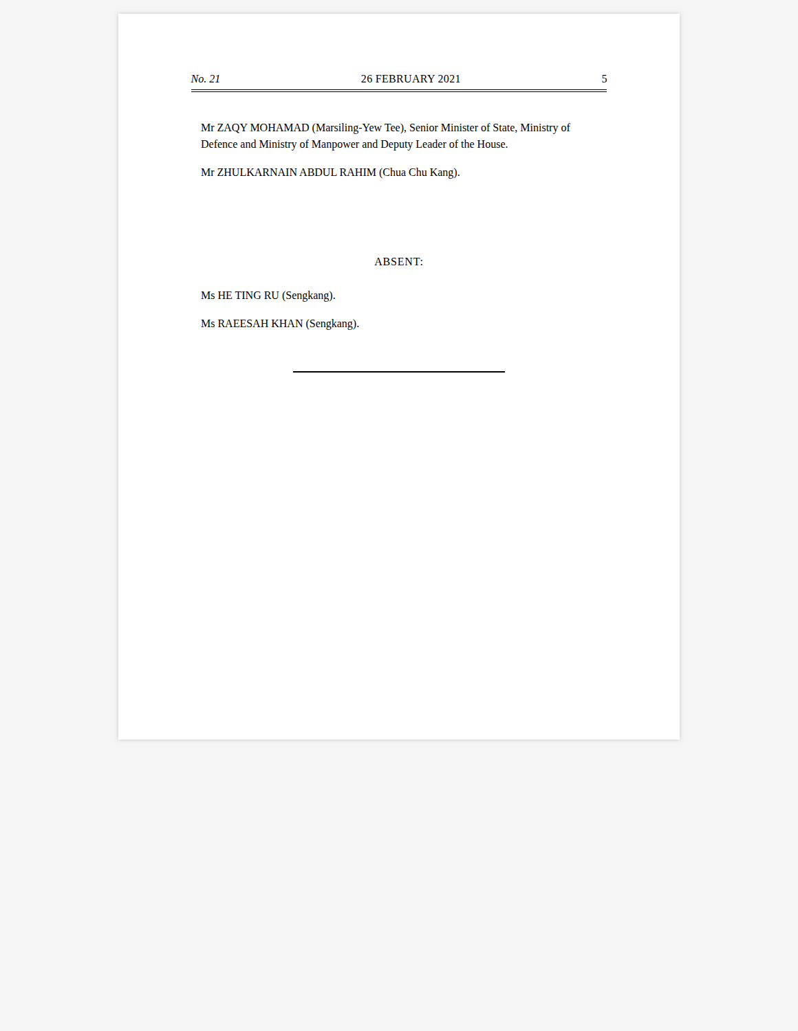No. 21
26 FEBRUARY 2021
5
Mr ZAQY MOHAMAD (Marsiling-Yew Tee), Senior Minister of State, Ministry of Defence and Ministry of Manpower and Deputy Leader of the House.
Mr ZHULKARNAIN ABDUL RAHIM (Chua Chu Kang).
ABSENT:
Ms HE TING RU (Sengkang).
Ms RAEESAH KHAN (Sengkang).